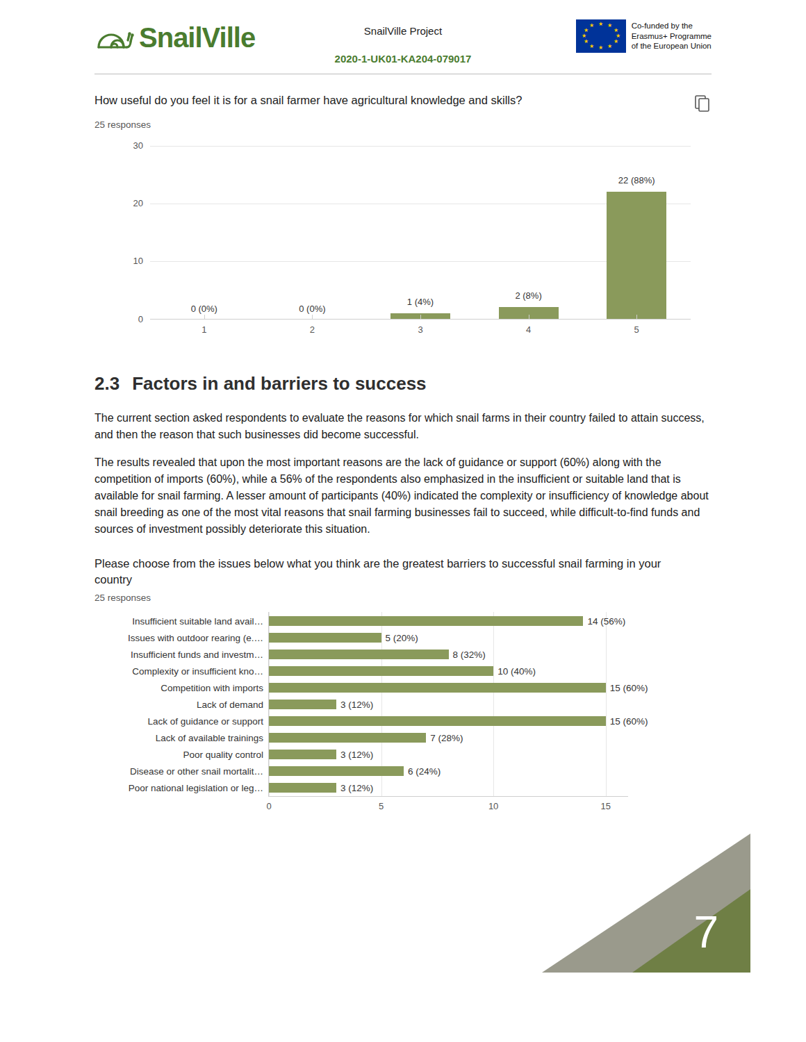SnailVille
SnailVille Project
2020-1-UK01-KA204-079017
★ ★ ★ ★ ★ ★ ★ ★ ★ ★ ★ ★
Co-funded by the
Erasmus+ Programme
of the European Union
How useful do you feel it is for a snail farmer have agricultural knowledge and skills?
25 responses
0 (0%)
0 (0%)
1 (4%)
2 (8%)
22 (88%)
1
2
3
4
5
30
20
10
0
2.3 Factors in and barriers to success
The current section asked respondents to evaluate the reasons for which snail farms in their country failed to attain success, and then the reason that such businesses did become successful.
The results revealed that upon the most important reasons are the lack of guidance or support (60%) along with the competition of imports (60%), while a 56% of the respondents also emphasized in the insufficient or suitable land that is available for snail farming. A lesser amount of participants (40%) indicated the complexity or insufficiency of knowledge about snail breeding as one of the most vital reasons that snail farming businesses fail to succeed, while difficult-to-find funds and sources of investment possibly deteriorate this situation.
Please choose from the issues below what you think are the greatest barriers to successful snail farming in your country
25 responses
Insufficient suitable land avail…
14 (56%)
Issues with outdoor rearing (e.…
5 (20%)
Insufficient funds and investm…
8 (32%)
Complexity or insufficient kno…
10 (40%)
Competition with imports
15 (60%)
Lack of demand
3 (12%)
Lack of guidance or support
15 (60%)
Lack of available trainings
7 (28%)
Poor quality control
3 (12%)
Disease or other snail mortalit…
6 (24%)
Poor national legislation or leg…
3 (12%)
0
5
10
15
7